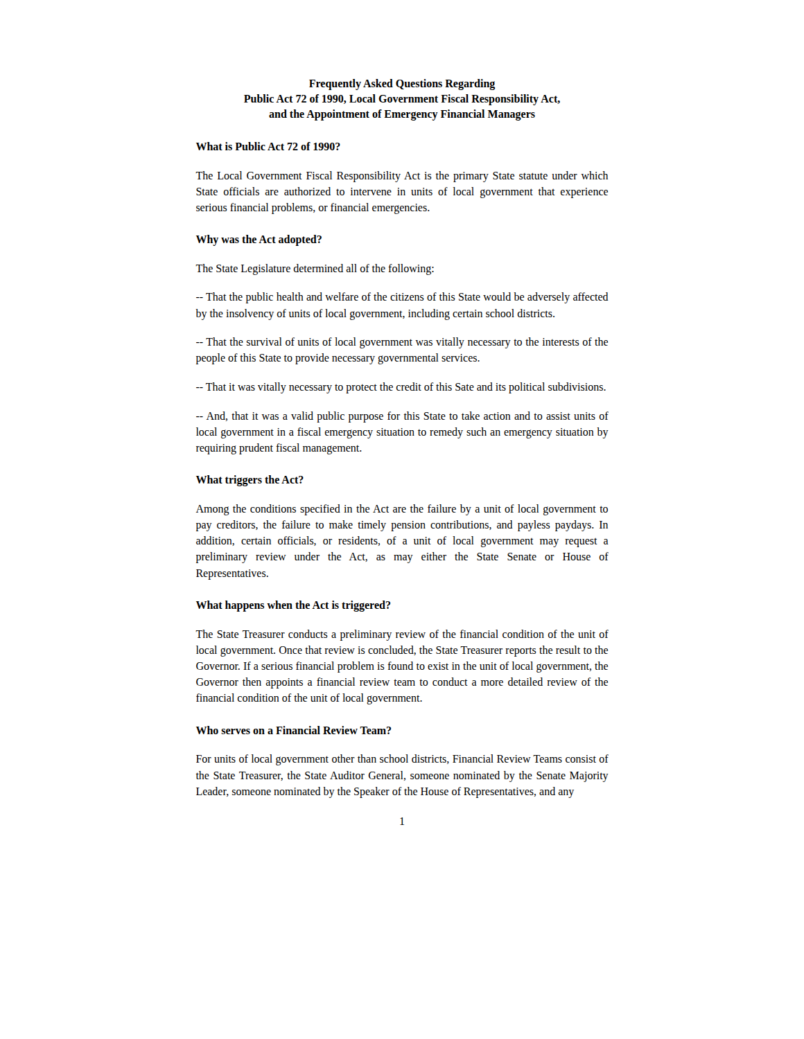Frequently Asked Questions Regarding
Public Act 72 of 1990, Local Government Fiscal Responsibility Act,
and the Appointment of Emergency Financial Managers
What is Public Act 72 of 1990?
The Local Government Fiscal Responsibility Act is the primary State statute under which State officials are authorized to intervene in units of local government that experience serious financial problems, or financial emergencies.
Why was the Act adopted?
The State Legislature determined all of the following:
-- That the public health and welfare of the citizens of this State would be adversely affected by the insolvency of units of local government, including certain school districts.
-- That the survival of units of local government was vitally necessary to the interests of the people of this State to provide necessary governmental services.
-- That it was vitally necessary to protect the credit of this Sate and its political subdivisions.
-- And, that it was a valid public purpose for this State to take action and to assist units of local government in a fiscal emergency situation to remedy such an emergency situation by requiring prudent fiscal management.
What triggers the Act?
Among the conditions specified in the Act are the failure by a unit of local government to pay creditors, the failure to make timely pension contributions, and payless paydays. In addition, certain officials, or residents, of a unit of local government may request a preliminary review under the Act, as may either the State Senate or House of Representatives.
What happens when the Act is triggered?
The State Treasurer conducts a preliminary review of the financial condition of the unit of local government. Once that review is concluded, the State Treasurer reports the result to the Governor. If a serious financial problem is found to exist in the unit of local government, the Governor then appoints a financial review team to conduct a more detailed review of the financial condition of the unit of local government.
Who serves on a Financial Review Team?
For units of local government other than school districts, Financial Review Teams consist of the State Treasurer, the State Auditor General, someone nominated by the Senate Majority Leader, someone nominated by the Speaker of the House of Representatives, and any
1